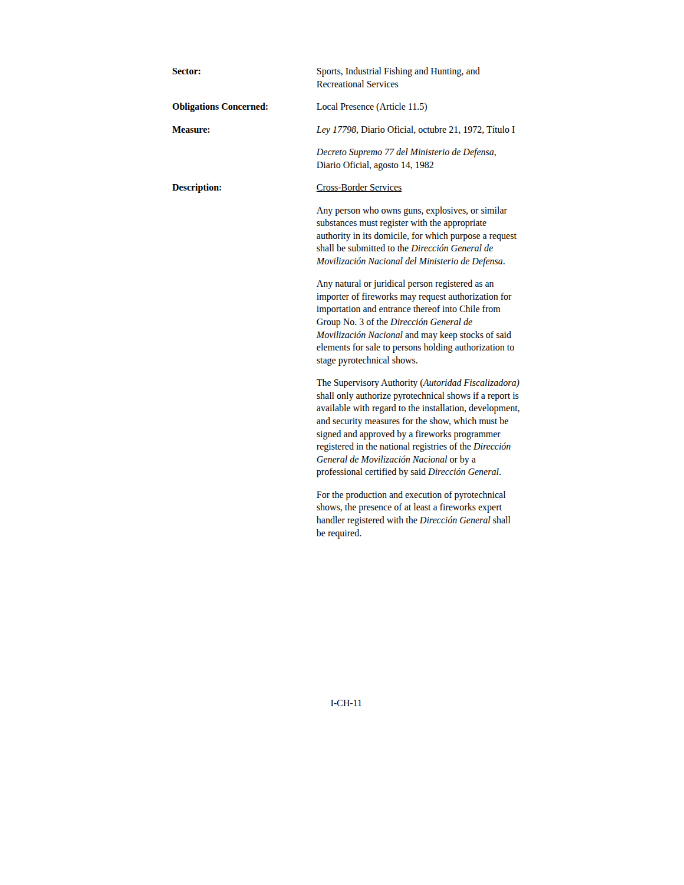Sector:
Sports, Industrial Fishing and Hunting, and Recreational Services
Obligations Concerned:
Local Presence (Article 11.5)
Measure:
Ley 17798, Diario Oficial, octubre 21, 1972, Título I
Decreto Supremo 77 del Ministerio de Defensa, Diario Oficial, agosto 14, 1982
Description:
Cross-Border Services
Any person who owns guns, explosives, or similar substances must register with the appropriate authority in its domicile, for which purpose a request shall be submitted to the Dirección General de Movilización Nacional del Ministerio de Defensa.
Any natural or juridical person registered as an importer of fireworks may request authorization for importation and entrance thereof into Chile from Group No. 3 of the Dirección General de Movilización Nacional and may keep stocks of said elements for sale to persons holding authorization to stage pyrotechnical shows.
The Supervisory Authority (Autoridad Fiscalizadora) shall only authorize pyrotechnical shows if a report is available with regard to the installation, development, and security measures for the show, which must be signed and approved by a fireworks programmer registered in the national registries of the Dirección General de Movilización Nacional or by a professional certified by said Dirección General.
For the production and execution of pyrotechnical shows, the presence of at least a fireworks expert handler registered with the Dirección General shall be required.
I-CH-11